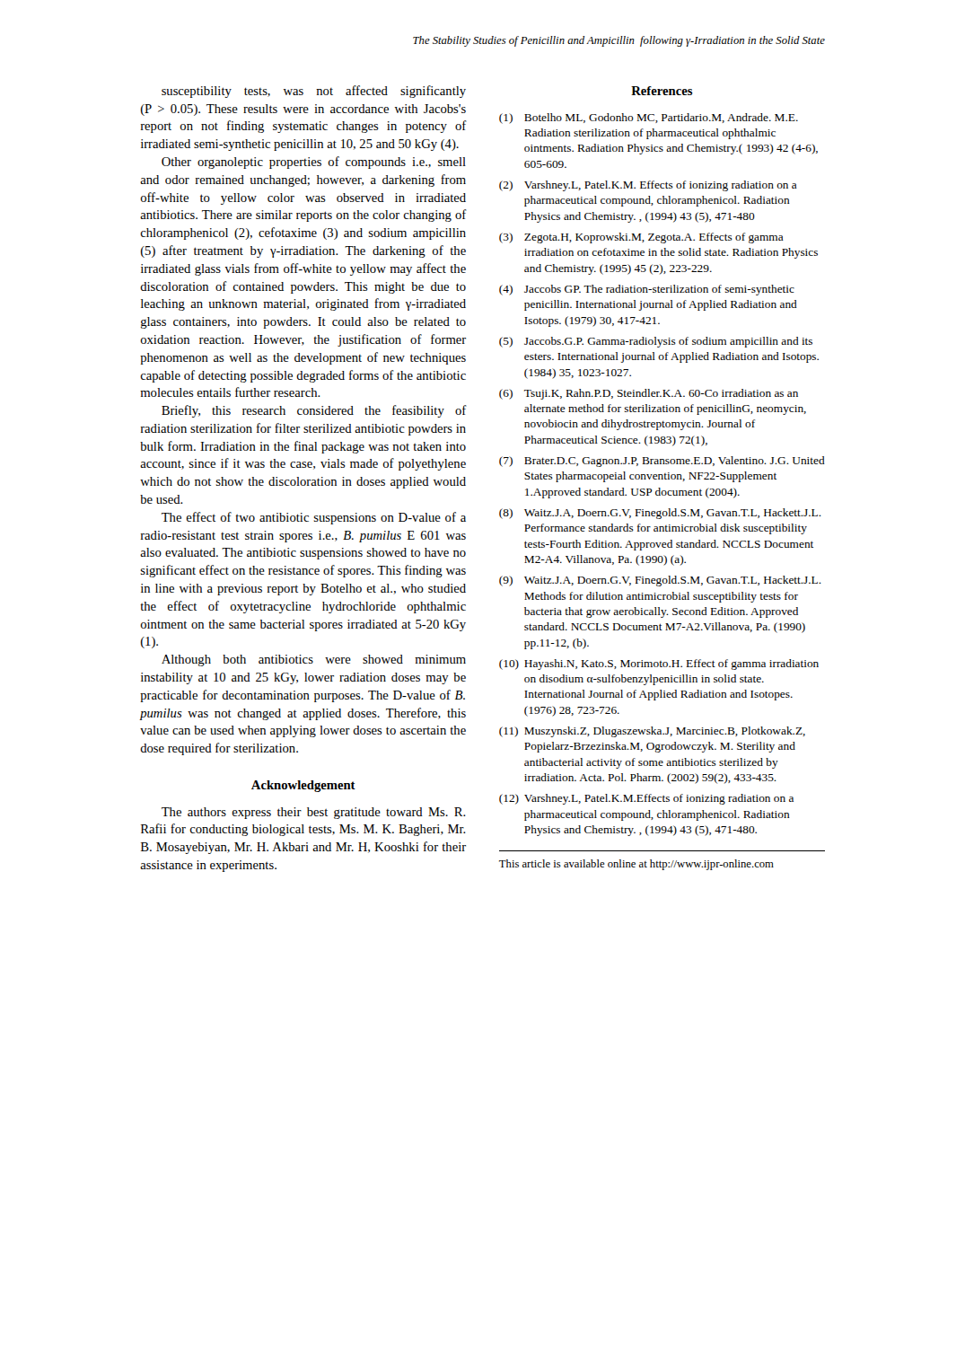The Stability Studies of Penicillin and Ampicillin following γ-Irradiation in the Solid State
susceptibility tests, was not affected significantly (P > 0.05). These results were in accordance with Jacobs's report on not finding systematic changes in potency of irradiated semi-synthetic penicillin at 10, 25 and 50 kGy (4).
Other organoleptic properties of compounds i.e., smell and odor remained unchanged; however, a darkening from off-white to yellow color was observed in irradiated antibiotics. There are similar reports on the color changing of chloramphenicol (2), cefotaxime (3) and sodium ampicillin (5) after treatment by γ-irradiation. The darkening of the irradiated glass vials from off-white to yellow may affect the discoloration of contained powders. This might be due to leaching an unknown material, originated from γ-irradiated glass containers, into powders. It could also be related to oxidation reaction. However, the justification of former phenomenon as well as the development of new techniques capable of detecting possible degraded forms of the antibiotic molecules entails further research.
Briefly, this research considered the feasibility of radiation sterilization for filter sterilized antibiotic powders in bulk form. Irradiation in the final package was not taken into account, since if it was the case, vials made of polyethylene which do not show the discoloration in doses applied would be used.
The effect of two antibiotic suspensions on D-value of a radio-resistant test strain spores i.e., B. pumilus E 601 was also evaluated. The antibiotic suspensions showed to have no significant effect on the resistance of spores. This finding was in line with a previous report by Botelho et al., who studied the effect of oxytetracycline hydrochloride ophthalmic ointment on the same bacterial spores irradiated at 5-20 kGy (1).
Although both antibiotics were showed minimum instability at 10 and 25 kGy, lower radiation doses may be practicable for decontamination purposes. The D-value of B. pumilus was not changed at applied doses. Therefore, this value can be used when applying lower doses to ascertain the dose required for sterilization.
Acknowledgement
The authors express their best gratitude toward Ms. R. Rafii for conducting biological tests, Ms. M. K. Bagheri, Mr. B. Mosayebiyan, Mr. H. Akbari and Mr. H, Kooshki for their assistance in experiments.
References
(1) Botelho ML, Godonho MC, Partidario.M, Andrade. M.E. Radiation sterilization of pharmaceutical ophthalmic ointments. Radiation Physics and Chemistry.( 1993) 42 (4-6), 605-609.
(2) Varshney.L, Patel.K.M. Effects of ionizing radiation on a pharmaceutical compound, chloramphenicol. Radiation Physics and Chemistry. , (1994) 43 (5), 471-480
(3) Zegota.H, Koprowski.M, Zegota.A. Effects of gamma irradiation on cefotaxime in the solid state. Radiation Physics and Chemistry. (1995) 45 (2), 223-229.
(4) Jaccobs GP. The radiation-sterilization of semi-synthetic penicillin. International journal of Applied Radiation and Isotops. (1979) 30, 417-421.
(5) Jaccobs.G.P. Gamma-radiolysis of sodium ampicillin and its esters. International journal of Applied Radiation and Isotops. (1984) 35, 1023-1027.
(6) Tsuji.K, Rahn.P.D, Steindler.K.A. 60-Co irradiation as an alternate method for sterilization of penicillinG, neomycin, novobiocin and dihydrostreptomycin. Journal of Pharmaceutical Science. (1983) 72(1),
(7) Brater.D.C, Gagnon.J.P, Bransome.E.D, Valentino. J.G. United States pharmacopeial convention, NF22-Supplement 1.Approved standard. USP document (2004).
(8) Waitz.J.A, Doern.G.V, Finegold.S.M, Gavan.T.L, Hackett.J.L. Performance standards for antimicrobial disk susceptibility tests-Fourth Edition. Approved standard. NCCLS Document M2-A4. Villanova, Pa. (1990) (a).
(9) Waitz.J.A, Doern.G.V, Finegold.S.M, Gavan.T.L, Hackett.J.L. Methods for dilution antimicrobial susceptibility tests for bacteria that grow aerobically. Second Edition. Approved standard. NCCLS Document M7-A2.Villanova, Pa. (1990) pp.11-12, (b).
(10) Hayashi.N, Kato.S, Morimoto.H. Effect of gamma irradiation on disodium α-sulfobenzylpenicillin in solid state. International Journal of Applied Radiation and Isotopes. (1976) 28, 723-726.
(11) Muszynski.Z, Dlugaszewska.J, Marciniec.B, Plotkowak.Z, Popielarz-Brzezinska.M, Ogrodowczyk. M. Sterility and antibacterial activity of some antibiotics sterilized by irradiation. Acta. Pol. Pharm. (2002) 59(2), 433-435.
(12) Varshney.L, Patel.K.M.Effects of ionizing radiation on a pharmaceutical compound, chloramphenicol. Radiation Physics and Chemistry. , (1994) 43 (5), 471-480.
This article is available online at http://www.ijpr-online.com